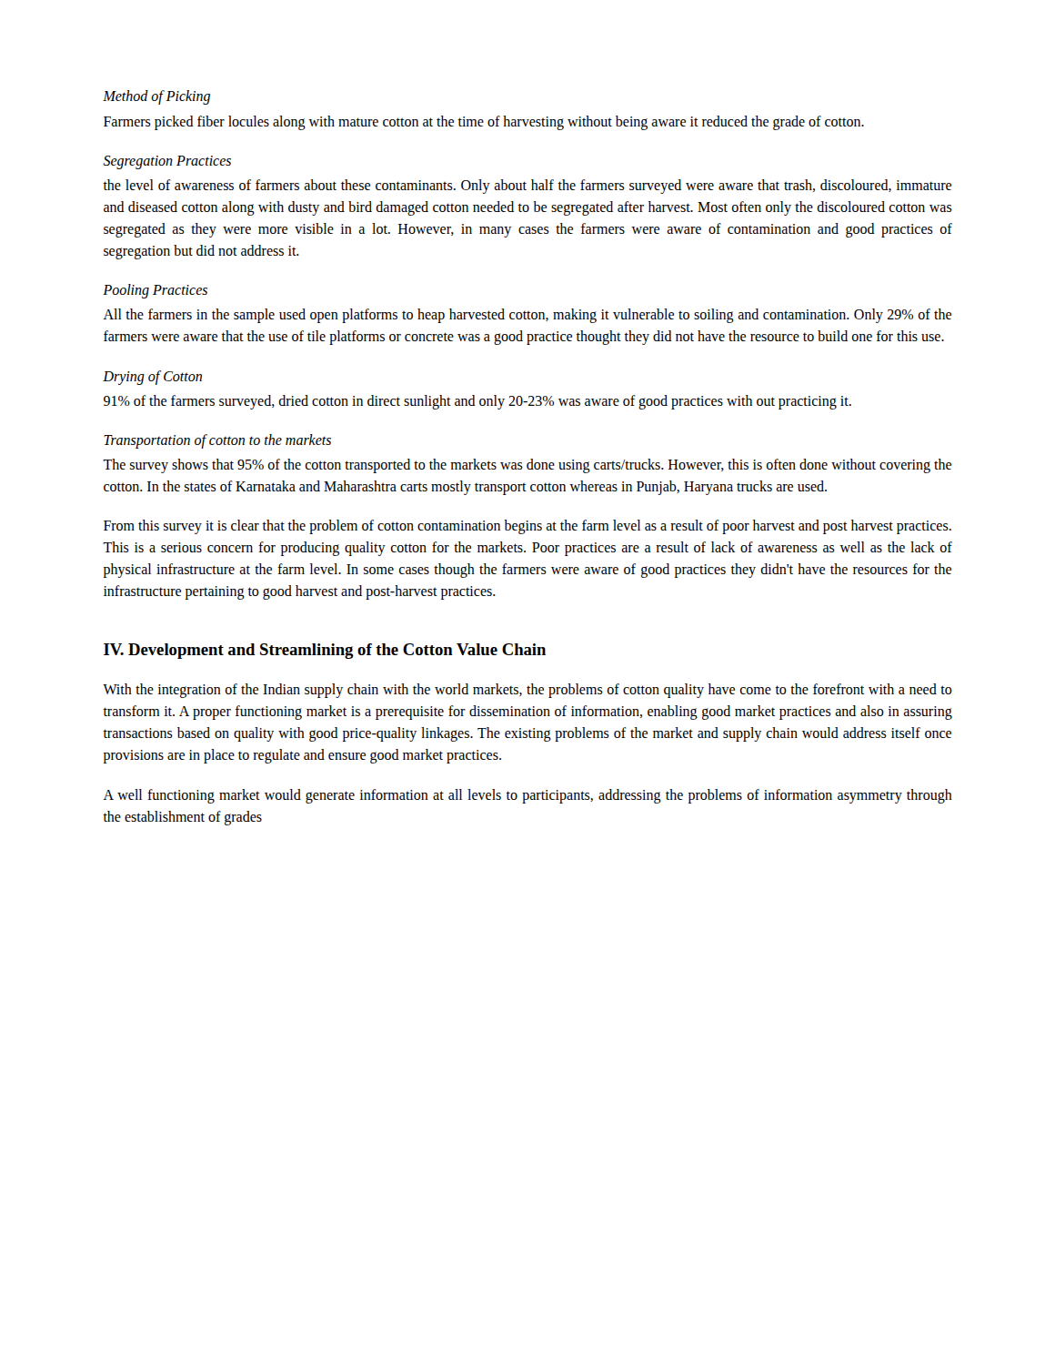Method of Picking
Farmers picked fiber locules along with mature cotton at the time of harvesting without being aware it reduced the grade of cotton.
Segregation Practices
the level of awareness of farmers about these contaminants. Only about half the farmers surveyed were aware that trash, discoloured, immature and diseased cotton along with dusty and bird damaged cotton needed to be segregated after harvest. Most often only the discoloured cotton was segregated as they were more visible in a lot. However, in many cases the farmers were aware of contamination and good practices of segregation but did not address it.
Pooling Practices
All the farmers in the sample used open platforms to heap harvested cotton, making it vulnerable to soiling and contamination. Only 29% of the farmers were aware that the use of tile platforms or concrete was a good practice thought they did not have the resource to build one for this use.
Drying of Cotton
91% of the farmers surveyed, dried cotton in direct sunlight and only 20-23% was aware of good practices with out practicing it.
Transportation of cotton to the markets
The survey shows that 95% of the cotton transported to the markets was done using carts/trucks. However, this is often done without covering the cotton. In the states of Karnataka and Maharashtra carts mostly transport cotton whereas in Punjab, Haryana trucks are used.
From this survey it is clear that the problem of cotton contamination begins at the farm level as a result of poor harvest and post harvest practices. This is a serious concern for producing quality cotton for the markets. Poor practices are a result of lack of awareness as well as the lack of physical infrastructure at the farm level. In some cases though the farmers were aware of good practices they didn't have the resources for the infrastructure pertaining to good harvest and post-harvest practices.
IV. Development and Streamlining of the Cotton Value Chain
With the integration of the Indian supply chain with the world markets, the problems of cotton quality have come to the forefront with a need to transform it. A proper functioning market is a prerequisite for dissemination of information, enabling good market practices and also in assuring transactions based on quality with good price-quality linkages. The existing problems of the market and supply chain would address itself once provisions are in place to regulate and ensure good market practices.
A well functioning market would generate information at all levels to participants, addressing the problems of information asymmetry through the establishment of grades